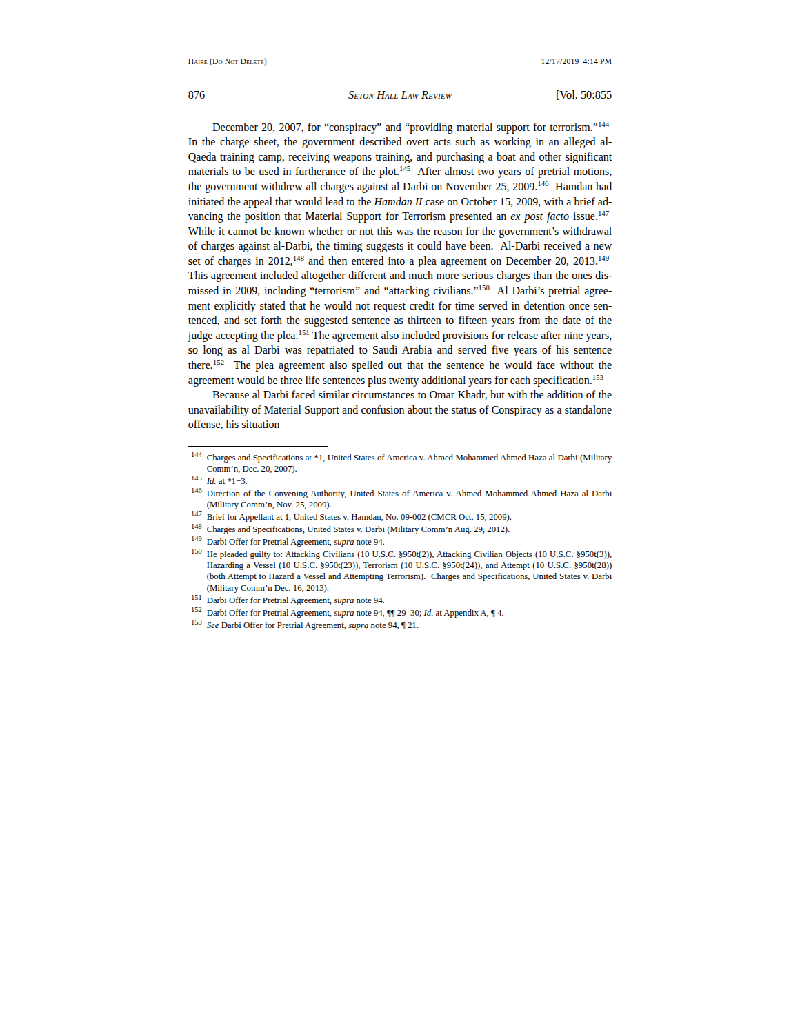Haire (Do Not Delete) 12/17/2019 4:14 PM
876 Seton Hall Law Review [Vol. 50:855
December 20, 2007, for “conspiracy” and “providing material support for terrorism.”144 In the charge sheet, the government described overt acts such as working in an alleged al-Qaeda training camp, receiving weapons training, and purchasing a boat and other significant materials to be used in furtherance of the plot.145 After almost two years of pretrial motions, the government withdrew all charges against al Darbi on November 25, 2009.146 Hamdan had initiated the appeal that would lead to the Hamdan II case on October 15, 2009, with a brief advancing the position that Material Support for Terrorism presented an ex post facto issue.147 While it cannot be known whether or not this was the reason for the government’s withdrawal of charges against al-Darbi, the timing suggests it could have been. Al-Darbi received a new set of charges in 2012,148 and then entered into a plea agreement on December 20, 2013.149 This agreement included altogether different and much more serious charges than the ones dismissed in 2009, including “terrorism” and “attacking civilians.”150 Al Darbi’s pretrial agreement explicitly stated that he would not request credit for time served in detention once sentenced, and set forth the suggested sentence as thirteen to fifteen years from the date of the judge accepting the plea.151 The agreement also included provisions for release after nine years, so long as al Darbi was repatriated to Saudi Arabia and served five years of his sentence there.152 The plea agreement also spelled out that the sentence he would face without the agreement would be three life sentences plus twenty additional years for each specification.153
Because al Darbi faced similar circumstances to Omar Khadr, but with the addition of the unavailability of Material Support and confusion about the status of Conspiracy as a standalone offense, his situation
144 Charges and Specifications at *1, United States of America v. Ahmed Mohammed Ahmed Haza al Darbi (Military Comm’n, Dec. 20, 2007).
145 Id. at *1−3.
146 Direction of the Convening Authority, United States of America v. Ahmed Mohammed Ahmed Haza al Darbi (Military Comm’n, Nov. 25, 2009).
147 Brief for Appellant at 1, United States v. Hamdan, No. 09-002 (CMCR Oct. 15, 2009).
148 Charges and Specifications, United States v. Darbi (Military Comm’n Aug. 29, 2012).
149 Darbi Offer for Pretrial Agreement, supra note 94.
150 He pleaded guilty to: Attacking Civilians (10 U.S.C. §950t(2)), Attacking Civilian Objects (10 U.S.C. §950t(3)), Hazarding a Vessel (10 U.S.C. §950t(23)), Terrorism (10 U.S.C. §950t(24)), and Attempt (10 U.S.C. §950t(28)) (both Attempt to Hazard a Vessel and Attempting Terrorism). Charges and Specifications, United States v. Darbi (Military Comm’n Dec. 16, 2013).
151 Darbi Offer for Pretrial Agreement, supra note 94.
152 Darbi Offer for Pretrial Agreement, supra note 94, ¶¶ 29–30; Id. at Appendix A, ¶ 4.
153 See Darbi Offer for Pretrial Agreement, supra note 94, ¶ 21.